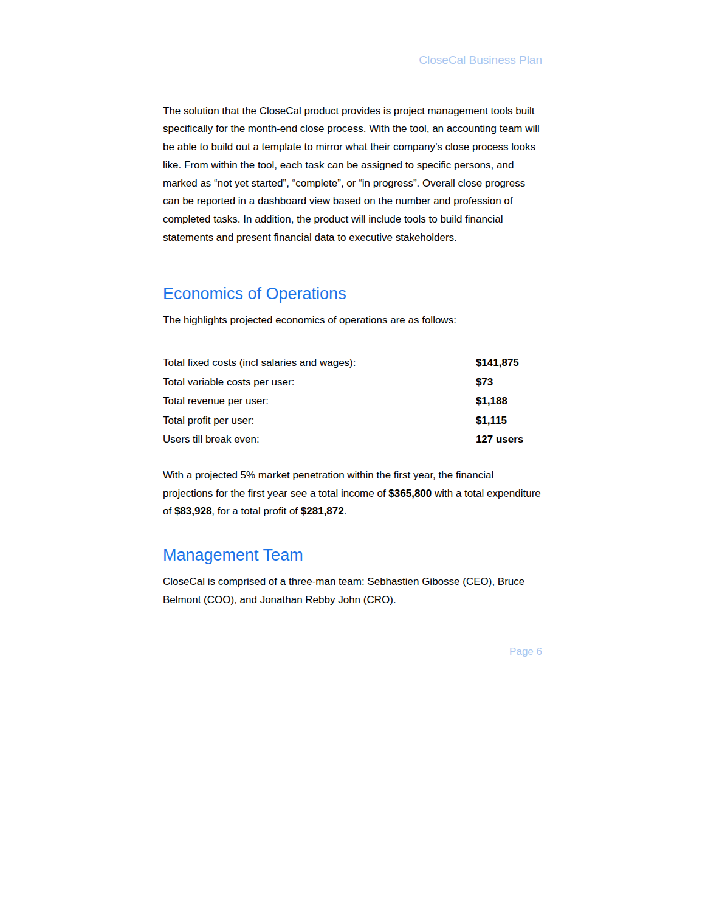CloseCal Business Plan
The solution that the CloseCal product provides is project management tools built specifically for the month-end close process. With the tool, an accounting team will be able to build out a template to mirror what their company’s close process looks like. From within the tool, each task can be assigned to specific persons, and marked as “not yet started”, “complete”, or “in progress”. Overall close progress can be reported in a dashboard view based on the number and profession of completed tasks. In addition, the product will include tools to build financial statements and present financial data to executive stakeholders.
Economics of Operations
The highlights projected economics of operations are as follows:
| Total fixed costs (incl salaries and wages): | $141,875 |
| Total variable costs per user: | $73 |
| Total revenue per user: | $1,188 |
| Total profit per user: | $1,115 |
| Users till break even: | 127 users |
With a projected 5% market penetration within the first year, the financial projections for the first year see a total income of $365,800 with a total expenditure of $83,928, for a total profit of $281,872.
Management Team
CloseCal is comprised of a three-man team: Sebhastien Gibosse (CEO), Bruce Belmont (COO), and Jonathan Rebby John (CRO).
Page 6